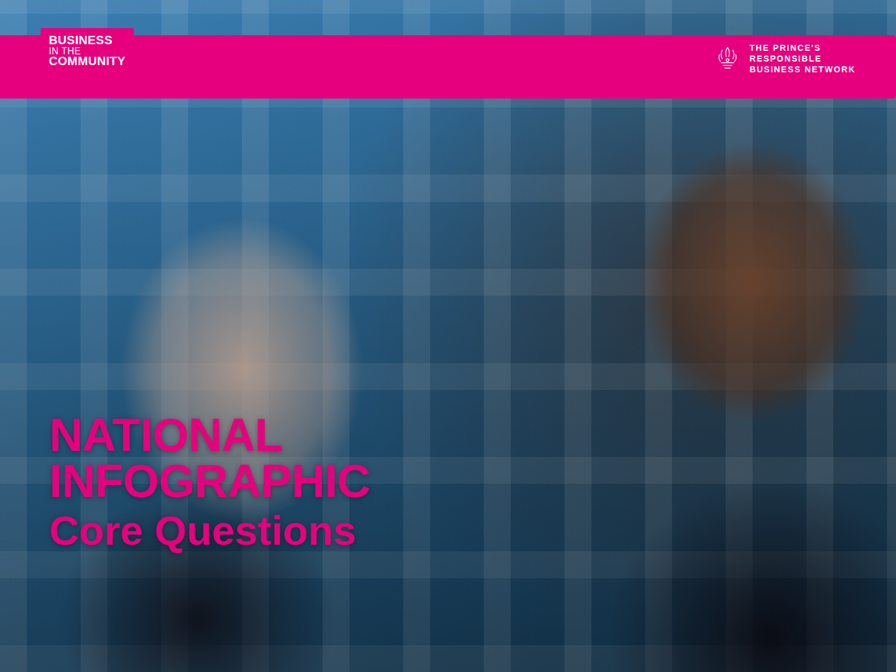Business in the Community
The Prince's
Responsible
Business Network
National
Infographic
Core Questions